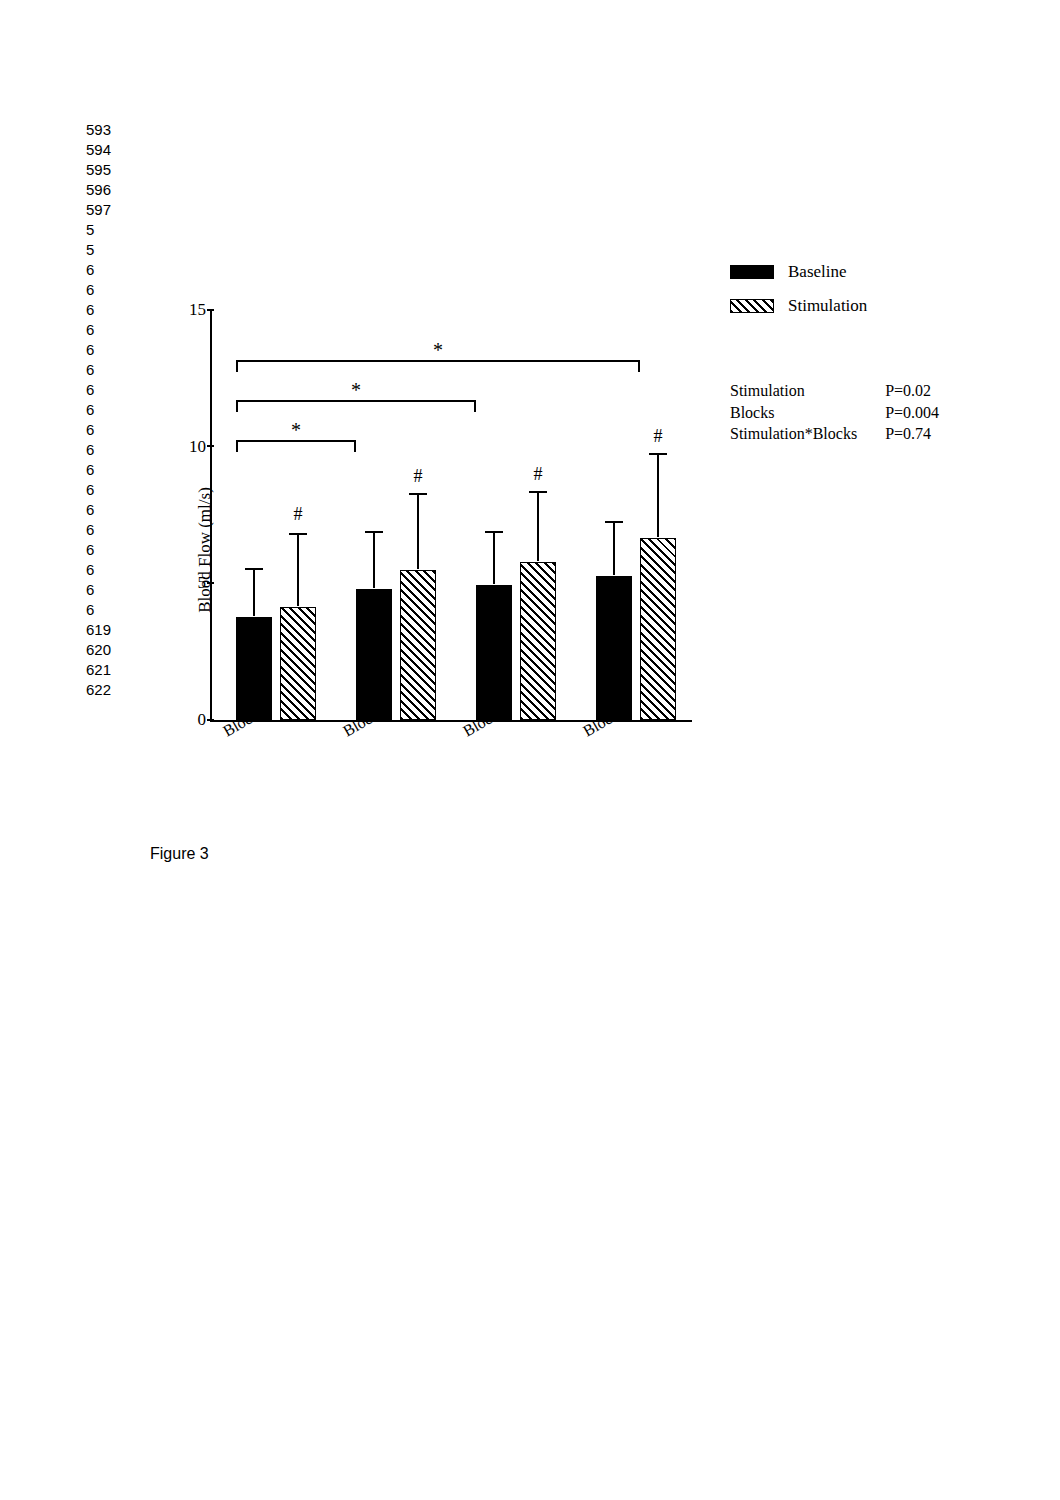593 594 595 596 597 5 5 6 6 6 6 6 6 6 6 6 6 6 6 6 6 6 6 6 6 619 620 621 622
Blood Flow (ml/s)
0
5
10
15
*
*
*
#
#
#
#
Block 1
Block 2
Block 3
Block 4
Baseline
Stimulation
| Stimulation | P=0.02 |
| Blocks | P=0.004 |
| Stimulation*Blocks | P=0.74 |
Figure 3